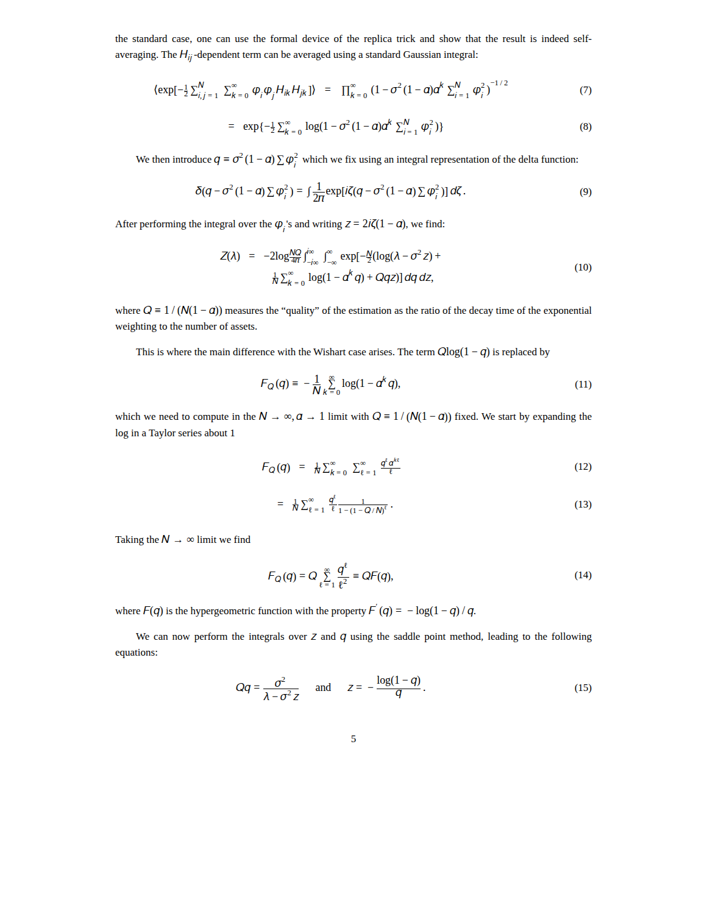the standard case, one can use the formal device of the replica trick and show that the result is indeed self-averaging. The Hij-dependent term can be averaged using a standard Gaussian integral:
⟨ exp [ − 12 ∑ i,j=1 N ∑ k=0 ∞ φi φj Hik Hjk ] ⟩ = ∏ k=0 ∞ ( 1− σ2 (1−α) αk ∑ i=1 N φi2 ) −1/2
(7)
= exp { − 12 ∑ k=0 ∞ log ( 1− σ2 (1−α) αk ∑ i=1 N φi2 ) }
(8)
We then introduce q≡σ2(1−α)∑φi2 which we fix using an integral representation of the delta function:
δ ( q− σ2 (1−α) ∑ φi2 ) = ∫ 12π exp [ iζ (q− σ2 (1−α) ∑ φi2 ) ] dζ .
(9)
After performing the integral over the φi's and writing z=2iζ(1−α), we find:
Z(λ) = −2log NQ4π ∫ −i∞ i∞ ∫ −∞ ∞ exp [ − N2 ( log (λ−σ2z) + 1N ∑ k=0 ∞ log (1−αkq) + Qqz ) ] dq dz ,
(10)
where Q≡1/(N(1−α)) measures the “quality” of the estimation as the ratio of the decay time of the exponential weighting to the number of assets.
This is where the main difference with the Wishart case arises. The term Qlog(1−q) is replaced by
FQ (q) ≡ − 1N ∑ k=0 ∞ log (1−αkq) ,
(11)
which we need to compute in the N→∞,α→1 limit with Q≡1/(N(1−α)) fixed. We start by expanding the log in a Taylor series about 1
FQ(q) = 1N ∑ k=0 ∞ ∑ ℓ=1 ∞ qℓαkℓ ℓ
(12)
= 1N ∑ ℓ=1 ∞ qℓℓ 1 1− (1−Q/N) ℓ .
(13)
Taking the N→∞ limit we find
FQ (q) = Q ∑ ℓ=1 ∞ qℓ ℓ2 ≡ QF(q) ,
(14)
where F(q) is the hypergeometric function with the property F′(q)=−log(1−q)/q.
We can now perform the integrals over z and q using the saddle point method, leading to the following equations:
Qq = σ2 λ−σ2z and z = − log(1−q) q .
(15)
5